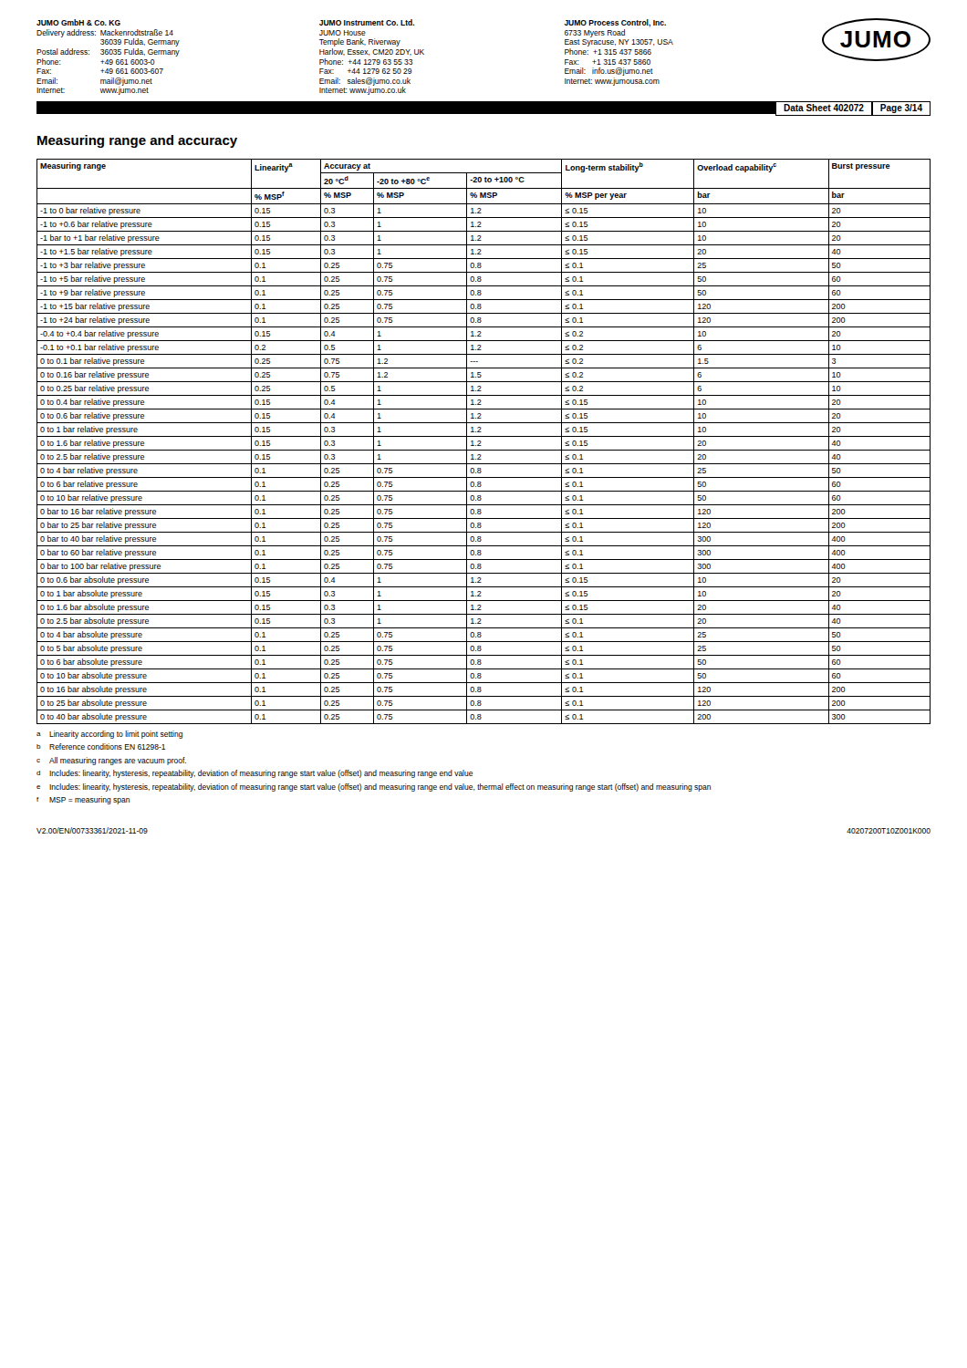JUMO GmbH & Co. KG
| Delivery address: | Mackenrodtstraße 14 |
| | 36039 Fulda, Germany |
| Postal address: | 36035 Fulda, Germany |
| Phone: | +49 661 6003-0 |
| Fax: | +49 661 6003-607 |
| Email: | mail@jumo.net |
| Internet: | www.jumo.net |
JUMO Instrument Co. Ltd.
| JUMO House |
| Temple Bank, Riverway |
| Harlow, Essex, CM20 2DY, UK |
| Phone: +44 1279 63 55 33 |
| Fax: +44 1279 62 50 29 |
| Email: sales@jumo.co.uk |
| Internet: www.jumo.co.uk |
JUMO Process Control, Inc.
| 6733 Myers Road |
| East Syracuse, NY 13057, USA |
| Phone: +1 315 437 5866 |
| Fax: +1 315 437 5860 |
| Email: info.us@jumo.net |
| Internet: www.jumousa.com |
JUMO
Data Sheet 402072
Page 3/14
Measuring range and accuracy
| Measuring range | Linearity a | Accuracy at | Long-term stability b | Overload capability c | Burst pressure |
| --- | --- | --- | --- | --- | --- |
| 20 °C d | -20 to +80 °C e | -20 to +100 °C |
| | % MSP f | % MSP | % MSP | % MSP | % MSP per year | bar | bar |
| -1 to 0 bar relative pressure | 0.15 | 0.3 | 1 | 1.2 | ≤ 0.15 | 10 | 20 |
| -1 to +0.6 bar relative pressure | 0.15 | 0.3 | 1 | 1.2 | ≤ 0.15 | 10 | 20 |
| -1 bar to +1 bar relative pressure | 0.15 | 0.3 | 1 | 1.2 | ≤ 0.15 | 10 | 20 |
| -1 to +1.5 bar relative pressure | 0.15 | 0.3 | 1 | 1.2 | ≤ 0.15 | 20 | 40 |
| -1 to +3 bar relative pressure | 0.1 | 0.25 | 0.75 | 0.8 | ≤ 0.1 | 25 | 50 |
| -1 to +5 bar relative pressure | 0.1 | 0.25 | 0.75 | 0.8 | ≤ 0.1 | 50 | 60 |
| -1 to +9 bar relative pressure | 0.1 | 0.25 | 0.75 | 0.8 | ≤ 0.1 | 50 | 60 |
| -1 to +15 bar relative pressure | 0.1 | 0.25 | 0.75 | 0.8 | ≤ 0.1 | 120 | 200 |
| -1 to +24 bar relative pressure | 0.1 | 0.25 | 0.75 | 0.8 | ≤ 0.1 | 120 | 200 |
| -0.4 to +0.4 bar relative pressure | 0.15 | 0.4 | 1 | 1.2 | ≤ 0.2 | 10 | 20 |
| -0.1 to +0.1 bar relative pressure | 0.2 | 0.5 | 1 | 1.2 | ≤ 0.2 | 6 | 10 |
| 0 to 0.1 bar relative pressure | 0.25 | 0.75 | 1.2 | --- | ≤ 0.2 | 1.5 | 3 |
| 0 to 0.16 bar relative pressure | 0.25 | 0.75 | 1.2 | 1.5 | ≤ 0.2 | 6 | 10 |
| 0 to 0.25 bar relative pressure | 0.25 | 0.5 | 1 | 1.2 | ≤ 0.2 | 6 | 10 |
| 0 to 0.4 bar relative pressure | 0.15 | 0.4 | 1 | 1.2 | ≤ 0.15 | 10 | 20 |
| 0 to 0.6 bar relative pressure | 0.15 | 0.4 | 1 | 1.2 | ≤ 0.15 | 10 | 20 |
| 0 to 1 bar relative pressure | 0.15 | 0.3 | 1 | 1.2 | ≤ 0.15 | 10 | 20 |
| 0 to 1.6 bar relative pressure | 0.15 | 0.3 | 1 | 1.2 | ≤ 0.15 | 20 | 40 |
| 0 to 2.5 bar relative pressure | 0.15 | 0.3 | 1 | 1.2 | ≤ 0.1 | 20 | 40 |
| 0 to 4 bar relative pressure | 0.1 | 0.25 | 0.75 | 0.8 | ≤ 0.1 | 25 | 50 |
| 0 to 6 bar relative pressure | 0.1 | 0.25 | 0.75 | 0.8 | ≤ 0.1 | 50 | 60 |
| 0 to 10 bar relative pressure | 0.1 | 0.25 | 0.75 | 0.8 | ≤ 0.1 | 50 | 60 |
| 0 bar to 16 bar relative pressure | 0.1 | 0.25 | 0.75 | 0.8 | ≤ 0.1 | 120 | 200 |
| 0 bar to 25 bar relative pressure | 0.1 | 0.25 | 0.75 | 0.8 | ≤ 0.1 | 120 | 200 |
| 0 bar to 40 bar relative pressure | 0.1 | 0.25 | 0.75 | 0.8 | ≤ 0.1 | 300 | 400 |
| 0 bar to 60 bar relative pressure | 0.1 | 0.25 | 0.75 | 0.8 | ≤ 0.1 | 300 | 400 |
| 0 bar to 100 bar relative pressure | 0.1 | 0.25 | 0.75 | 0.8 | ≤ 0.1 | 300 | 400 |
| 0 to 0.6 bar absolute pressure | 0.15 | 0.4 | 1 | 1.2 | ≤ 0.15 | 10 | 20 |
| 0 to 1 bar absolute pressure | 0.15 | 0.3 | 1 | 1.2 | ≤ 0.15 | 10 | 20 |
| 0 to 1.6 bar absolute pressure | 0.15 | 0.3 | 1 | 1.2 | ≤ 0.15 | 20 | 40 |
| 0 to 2.5 bar absolute pressure | 0.15 | 0.3 | 1 | 1.2 | ≤ 0.1 | 20 | 40 |
| 0 to 4 bar absolute pressure | 0.1 | 0.25 | 0.75 | 0.8 | ≤ 0.1 | 25 | 50 |
| 0 to 5 bar absolute pressure | 0.1 | 0.25 | 0.75 | 0.8 | ≤ 0.1 | 25 | 50 |
| 0 to 6 bar absolute pressure | 0.1 | 0.25 | 0.75 | 0.8 | ≤ 0.1 | 50 | 60 |
| 0 to 10 bar absolute pressure | 0.1 | 0.25 | 0.75 | 0.8 | ≤ 0.1 | 50 | 60 |
| 0 to 16 bar absolute pressure | 0.1 | 0.25 | 0.75 | 0.8 | ≤ 0.1 | 120 | 200 |
| 0 to 25 bar absolute pressure | 0.1 | 0.25 | 0.75 | 0.8 | ≤ 0.1 | 120 | 200 |
| 0 to 40 bar absolute pressure | 0.1 | 0.25 | 0.75 | 0.8 | ≤ 0.1 | 200 | 300 |
a Linearity according to limit point setting
b Reference conditions EN 61298-1
c All measuring ranges are vacuum proof.
d Includes: linearity, hysteresis, repeatability, deviation of measuring range start value (offset) and measuring range end value
e Includes: linearity, hysteresis, repeatability, deviation of measuring range start value (offset) and measuring range end value, thermal effect on measuring range start (offset) and measuring span
f MSP = measuring span
V2.00/EN/00733361/2021-11-09
40207200T10Z001K000